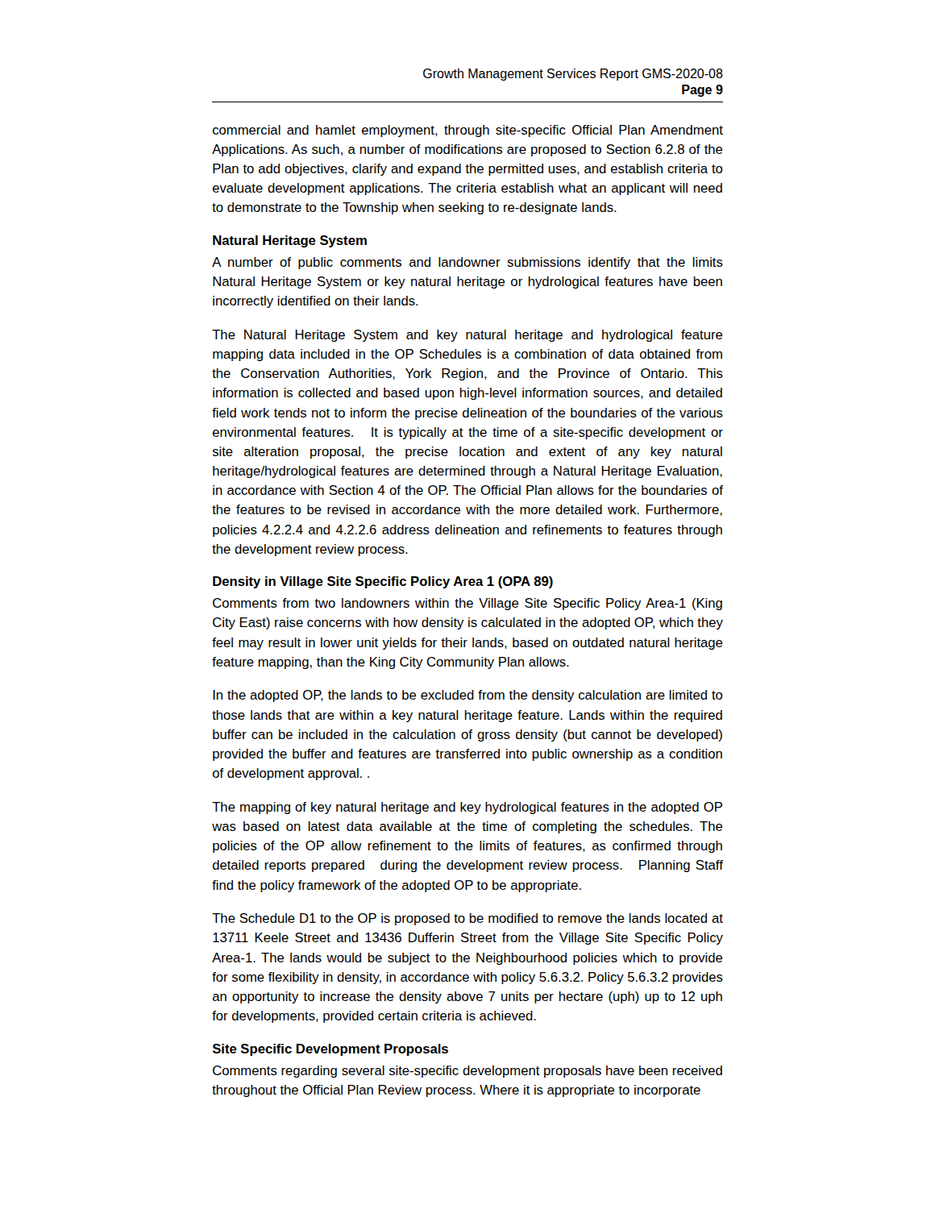Growth Management Services Report GMS-2020-08 Page 9
commercial and hamlet employment, through site-specific Official Plan Amendment Applications. As such, a number of modifications are proposed to Section 6.2.8 of the Plan to add objectives, clarify and expand the permitted uses, and establish criteria to evaluate development applications. The criteria establish what an applicant will need to demonstrate to the Township when seeking to re-designate lands.
Natural Heritage System
A number of public comments and landowner submissions identify that the limits Natural Heritage System or key natural heritage or hydrological features have been incorrectly identified on their lands.
The Natural Heritage System and key natural heritage and hydrological feature mapping data included in the OP Schedules is a combination of data obtained from the Conservation Authorities, York Region, and the Province of Ontario. This information is collected and based upon high-level information sources, and detailed field work tends not to inform the precise delineation of the boundaries of the various environmental features. It is typically at the time of a site-specific development or site alteration proposal, the precise location and extent of any key natural heritage/hydrological features are determined through a Natural Heritage Evaluation, in accordance with Section 4 of the OP. The Official Plan allows for the boundaries of the features to be revised in accordance with the more detailed work. Furthermore, policies 4.2.2.4 and 4.2.2.6 address delineation and refinements to features through the development review process.
Density in Village Site Specific Policy Area 1 (OPA 89)
Comments from two landowners within the Village Site Specific Policy Area-1 (King City East) raise concerns with how density is calculated in the adopted OP, which they feel may result in lower unit yields for their lands, based on outdated natural heritage feature mapping, than the King City Community Plan allows.
In the adopted OP, the lands to be excluded from the density calculation are limited to those lands that are within a key natural heritage feature. Lands within the required buffer can be included in the calculation of gross density (but cannot be developed) provided the buffer and features are transferred into public ownership as a condition of development approval. .
The mapping of key natural heritage and key hydrological features in the adopted OP was based on latest data available at the time of completing the schedules. The policies of the OP allow refinement to the limits of features, as confirmed through detailed reports prepared during the development review process. Planning Staff find the policy framework of the adopted OP to be appropriate.
The Schedule D1 to the OP is proposed to be modified to remove the lands located at 13711 Keele Street and 13436 Dufferin Street from the Village Site Specific Policy Area-1. The lands would be subject to the Neighbourhood policies which to provide for some flexibility in density, in accordance with policy 5.6.3.2. Policy 5.6.3.2 provides an opportunity to increase the density above 7 units per hectare (uph) up to 12 uph for developments, provided certain criteria is achieved.
Site Specific Development Proposals
Comments regarding several site-specific development proposals have been received throughout the Official Plan Review process. Where it is appropriate to incorporate